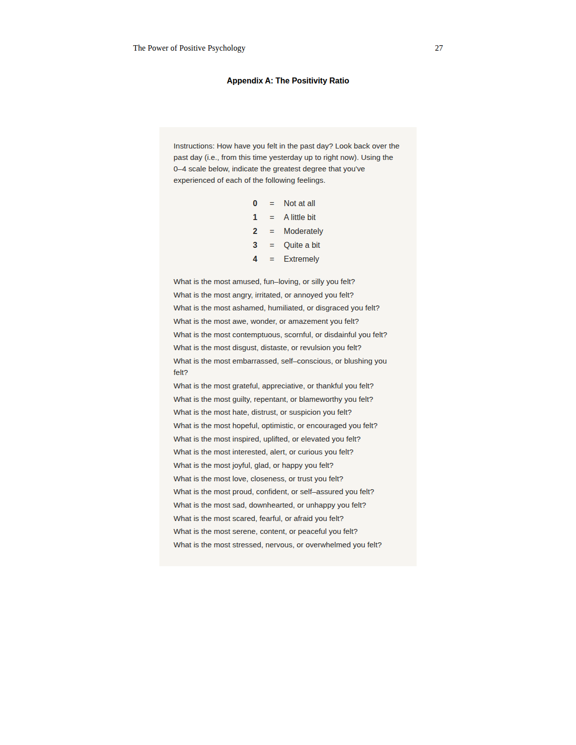The Power of Positive Psychology 27
Appendix A: The Positivity Ratio
Instructions: How have you felt in the past day? Look back over the past day (i.e., from this time yesterday up to right now). Using the 0–4 scale below, indicate the greatest degree that you've experienced of each of the following feelings.
| 0 | = | Not at all |
| 1 | = | A little bit |
| 2 | = | Moderately |
| 3 | = | Quite a bit |
| 4 | = | Extremely |
What is the most amused, fun–loving, or silly you felt?
What is the most angry, irritated, or annoyed you felt?
What is the most ashamed, humiliated, or disgraced you felt?
What is the most awe, wonder, or amazement you felt?
What is the most contemptuous, scornful, or disdainful you felt?
What is the most disgust, distaste, or revulsion you felt?
What is the most embarrassed, self–conscious, or blushing you felt?
What is the most grateful, appreciative, or thankful you felt?
What is the most guilty, repentant, or blameworthy you felt?
What is the most hate, distrust, or suspicion you felt?
What is the most hopeful, optimistic, or encouraged you felt?
What is the most inspired, uplifted, or elevated you felt?
What is the most interested, alert, or curious you felt?
What is the most joyful, glad, or happy you felt?
What is the most love, closeness, or trust you felt?
What is the most proud, confident, or self–assured you felt?
What is the most sad, downhearted, or unhappy you felt?
What is the most scared, fearful, or afraid you felt?
What is the most serene, content, or peaceful you felt?
What is the most stressed, nervous, or overwhelmed you felt?